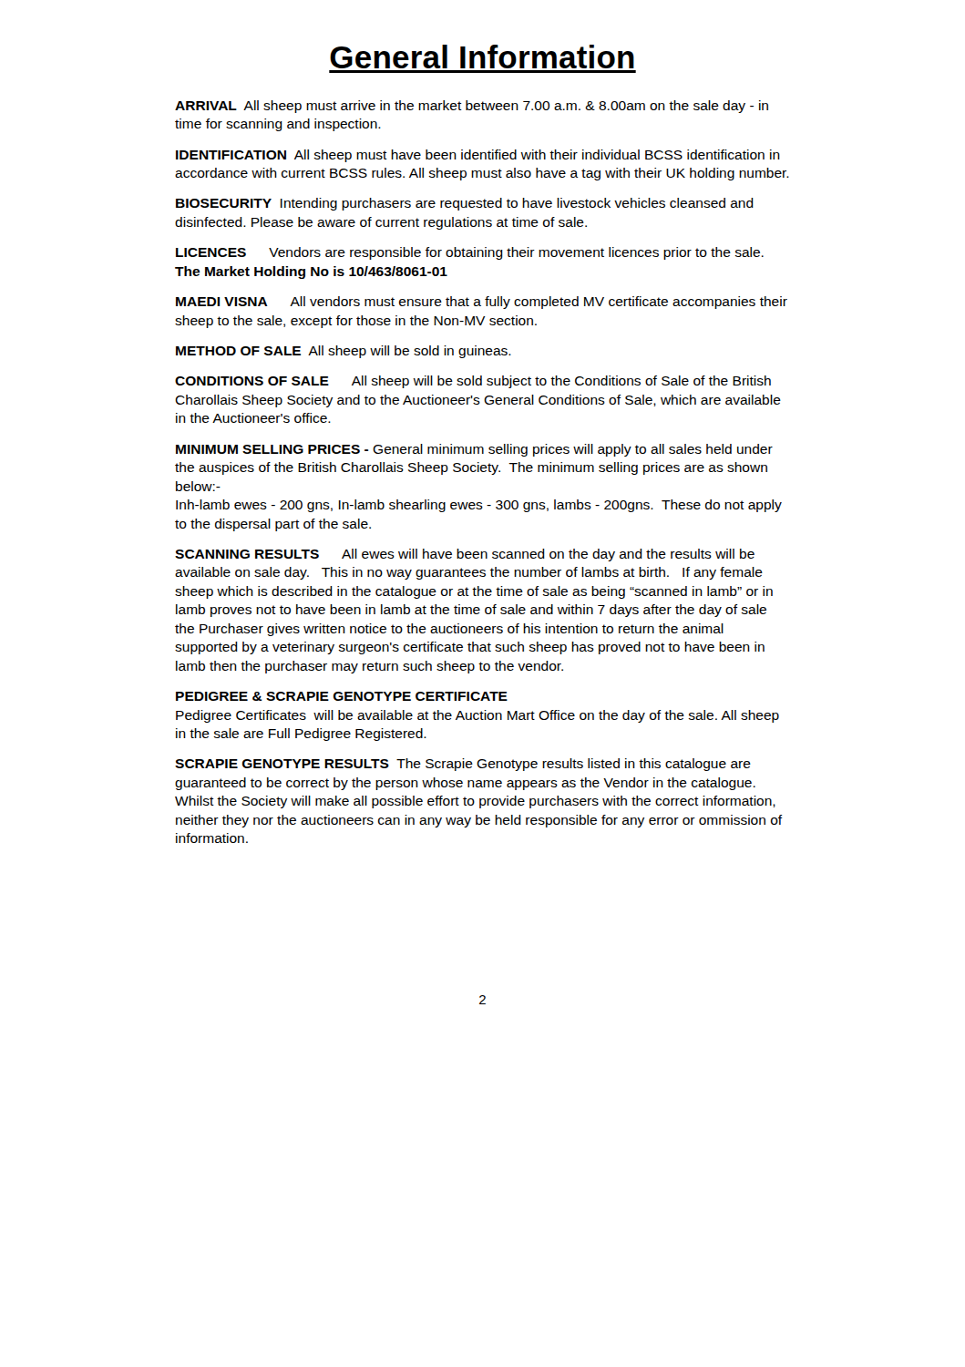General Information
ARRIVAL All sheep must arrive in the market between 7.00 a.m. & 8.00am on the sale day - in time for scanning and inspection.
IDENTIFICATION All sheep must have been identified with their individual BCSS identification in accordance with current BCSS rules. All sheep must also have a tag with their UK holding number.
BIOSECURITY Intending purchasers are requested to have livestock vehicles cleansed and disinfected. Please be aware of current regulations at time of sale.
LICENCES Vendors are responsible for obtaining their movement licences prior to the sale. The Market Holding No is 10/463/8061-01
MAEDI VISNA All vendors must ensure that a fully completed MV certificate accompanies their sheep to the sale, except for those in the Non-MV section.
METHOD OF SALE All sheep will be sold in guineas.
CONDITIONS OF SALE All sheep will be sold subject to the Conditions of Sale of the British Charollais Sheep Society and to the Auctioneer's General Conditions of Sale, which are available in the Auctioneer's office.
MINIMUM SELLING PRICES - General minimum selling prices will apply to all sales held under the auspices of the British Charollais Sheep Society. The minimum selling prices are as shown below:-
Inh-lamb ewes - 200 gns, In-lamb shearling ewes - 300 gns, lambs - 200gns. These do not apply to the dispersal part of the sale.
SCANNING RESULTS All ewes will have been scanned on the day and the results will be available on sale day. This in no way guarantees the number of lambs at birth. If any female sheep which is described in the catalogue or at the time of sale as being “scanned in lamb” or in lamb proves not to have been in lamb at the time of sale and within 7 days after the day of sale the Purchaser gives written notice to the auctioneers of his intention to return the animal supported by a veterinary surgeon's certificate that such sheep has proved not to have been in lamb then the purchaser may return such sheep to the vendor.
PEDIGREE & SCRAPIE GENOTYPE CERTIFICATE
Pedigree Certificates will be available at the Auction Mart Office on the day of the sale. All sheep in the sale are Full Pedigree Registered.
SCRAPIE GENOTYPE RESULTS The Scrapie Genotype results listed in this catalogue are guaranteed to be correct by the person whose name appears as the Vendor in the catalogue. Whilst the Society will make all possible effort to provide purchasers with the correct information, neither they nor the auctioneers can in any way be held responsible for any error or ommission of information.
2